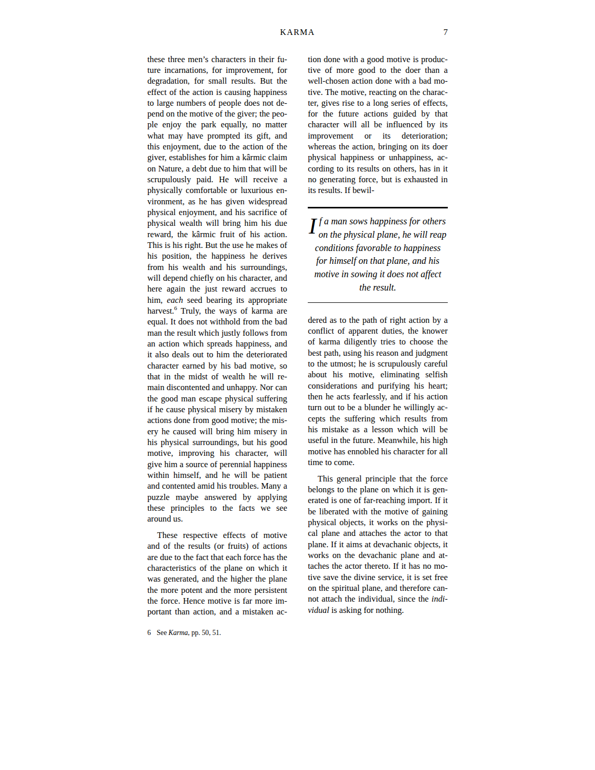KARMA 7
these three men’s characters in their future incarnations, for improvement, for degradation, for small results. But the effect of the action is causing happiness to large numbers of people does not depend on the motive of the giver; the people enjoy the park equally, no matter what may have prompted its gift, and this enjoyment, due to the action of the giver, establishes for him a kârmic claim on Nature, a debt due to him that will be scrupulously paid. He will receive a physically comfortable or luxurious environment, as he has given widespread physical enjoyment, and his sacrifice of physical wealth will bring him his due reward, the kârmic fruit of his action. This is his right. But the use he makes of his position, the happiness he derives from his wealth and his surroundings, will depend chiefly on his character, and here again the just reward accrues to him, each seed bearing its appropriate harvest.6 Truly, the ways of karma are equal. It does not withhold from the bad man the result which justly follows from an action which spreads happiness, and it also deals out to him the deteriorated character earned by his bad motive, so that in the midst of wealth he will remain discontented and unhappy. Nor can the good man escape physical suffering if he cause physical misery by mistaken actions done from good motive; the misery he caused will bring him misery in his physical surroundings, but his good motive, improving his character, will give him a source of perennial happiness within himself, and he will be patient and contented amid his troubles. Many a puzzle maybe answered by applying these principles to the facts we see around us.
These respective effects of motive and of the results (or fruits) of actions are due to the fact that each force has the characteristics of the plane on which it was generated, and the higher the plane the more potent and the more persistent the force. Hence motive is far more important than action, and a mistaken action done with a good motive is productive of more good to the doer than a well-chosen action done with a bad motive. The motive, reacting on the character, gives rise to a long series of effects, for the future actions guided by that character will all be influenced by its improvement or its deterioration; whereas the action, bringing on its doer physical happiness or unhappiness, according to its results on others, has in it no generating force, but is exhausted in its results. If bewil-
If a man sows happiness for others on the physical plane, he will reap conditions favorable to happiness for himself on that plane, and his motive in sowing it does not affect the result.
dered as to the path of right action by a conflict of apparent duties, the knower of karma diligently tries to choose the best path, using his reason and judgment to the utmost; he is scrupulously careful about his motive, eliminating selfish considerations and purifying his heart; then he acts fearlessly, and if his action turn out to be a blunder he willingly accepts the suffering which results from his mistake as a lesson which will be useful in the future. Meanwhile, his high motive has ennobled his character for all time to come.
This general principle that the force belongs to the plane on which it is generated is one of far-reaching import. If it be liberated with the motive of gaining physical objects, it works on the physical plane and attaches the actor to that plane. If it aims at devachanic objects, it works on the devachanic plane and attaches the actor thereto. If it has no motive save the divine service, it is set free on the spiritual plane, and therefore cannot attach the individual, since the individual is asking for nothing.
6 See Karma, pp. 50, 51.